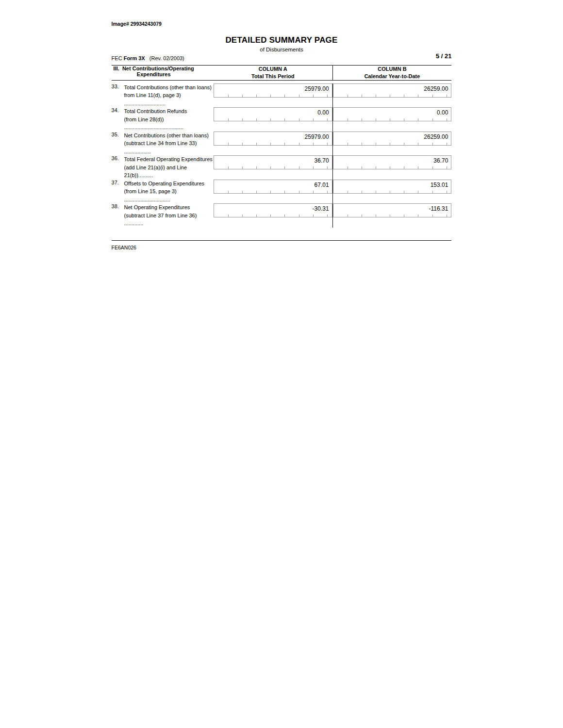Image# 29934243079
DETAILED SUMMARY PAGE
of Disbursements
FEC Form 3X (Rev. 02/2003) 5 / 21
| III. Net Contributions/Operating Expenditures | COLUMN A Total This Period | COLUMN B Calendar Year-to-Date |
| --- | --- | --- |
| 33. | Total Contributions (other than loans) from Line 11(d), page 3) ............................ | 25979.00 | 26259.00 |
| 34. | Total Contribution Refunds (from Line 28(d)) ........................................ | 0.00 | 0.00 |
| 35. | Net Contributions (other than loans) (subtract Line 34 from Line 33) .................. | 25979.00 | 26259.00 |
| 36. | Total Federal Operating Expenditures (add Line 21(a)(i) and Line 21(b)).......... | 36.70 | 36.70 |
| 37. | Offsets to Operating Expenditures (from Line 15, page 3) ............................... | 67.01 | 153.01 |
| 38. | Net Operating Expenditures (subtract Line 37 from Line 36) ............. | -30.31 | -116.31 |
FE6AN026